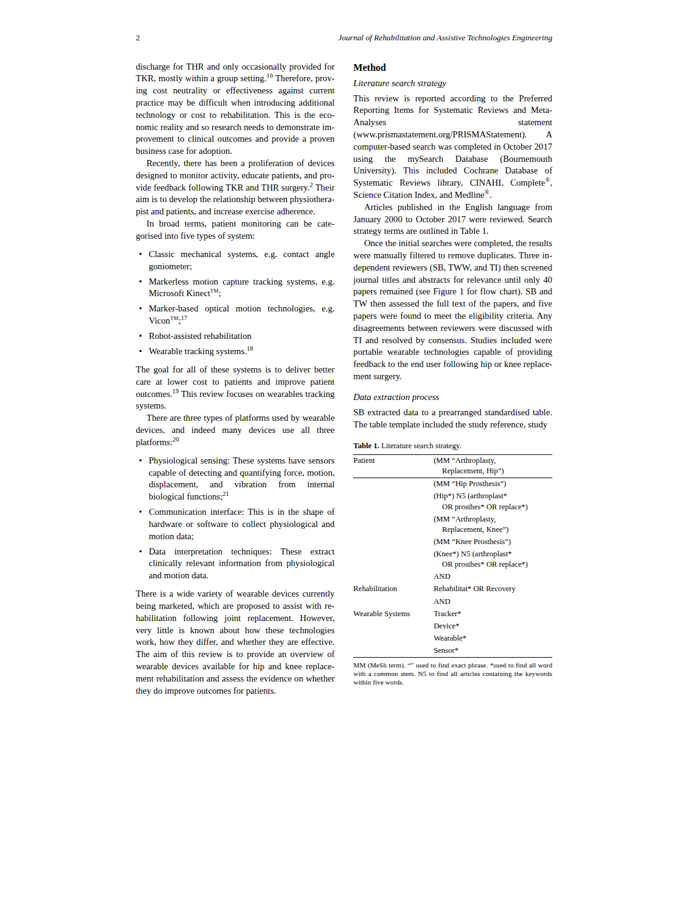2 Journal of Rehabilitation and Assistive Technologies Engineering
discharge for THR and only occasionally provided for TKR, mostly within a group setting.16 Therefore, proving cost neutrality or effectiveness against current practice may be difficult when introducing additional technology or cost to rehabilitation. This is the economic reality and so research needs to demonstrate improvement to clinical outcomes and provide a proven business case for adoption.
Recently, there has been a proliferation of devices designed to monitor activity, educate patients, and provide feedback following TKR and THR surgery.2 Their aim is to develop the relationship between physiotherapist and patients, and increase exercise adherence.
In broad terms, patient monitoring can be categorised into five types of system:
Classic mechanical systems, e.g. contact angle goniometer;
Markerless motion capture tracking systems, e.g. Microsoft KinectTM;
Marker-based optical motion technologies, e.g. ViconTM;17
Robot-assisted rehabilitation
Wearable tracking systems.18
The goal for all of these systems is to deliver better care at lower cost to patients and improve patient outcomes.19 This review focuses on wearables tracking systems.
There are three types of platforms used by wearable devices, and indeed many devices use all three platforms:20
Physiological sensing: These systems have sensors capable of detecting and quantifying force, motion, displacement, and vibration from internal biological functions;21
Communication interface: This is in the shape of hardware or software to collect physiological and motion data;
Data interpretation techniques: These extract clinically relevant information from physiological and motion data.
There is a wide variety of wearable devices currently being marketed, which are proposed to assist with rehabilitation following joint replacement. However, very little is known about how these technologies work, how they differ, and whether they are effective. The aim of this review is to provide an overview of wearable devices available for hip and knee replacement rehabilitation and assess the evidence on whether they do improve outcomes for patients.
Method
Literature search strategy
This review is reported according to the Preferred Reporting Items for Systematic Reviews and Meta-Analyses statement (www.prismastatement.org/PRISMAStatement). A computer-based search was completed in October 2017 using the mySearch Database (Bournemouth University). This included Cochrane Database of Systematic Reviews library, CINAHL Complete®, Science Citation Index, and Medline®.
Articles published in the English language from January 2000 to October 2017 were reviewed. Search strategy terms are outlined in Table 1.
Once the initial searches were completed, the results were manually filtered to remove duplicates. Three independent reviewers (SB, TWW, and TI) then screened journal titles and abstracts for relevance until only 40 papers remained (see Figure 1 for flow chart). SB and TW then assessed the full text of the papers, and five papers were found to meet the eligibility criteria. Any disagreements between reviewers were discussed with TI and resolved by consensus. Studies included were portable wearable technologies capable of providing feedback to the end user following hip or knee replacement surgery.
Data extraction process
SB extracted data to a prearranged standardised table. The table template included the study reference, study
Table 1. Literature search strategy.
| Patient | (MM “Arthroplasty, Replacement, Hip”) |
| | (MM “Hip Prosthesis”) |
| | (Hip*) N5 (arthroplast* OR prosthes* OR replace*) |
| | (MM “Arthroplasty, Replacement, Knee”) |
| | (MM “Knee Prosthesis”) |
| | (Knee*) N5 (arthroplast* OR prosthes* OR replace*) |
| | AND |
| Rehabilitation | Rehabilitat* OR Recovery |
| | AND |
| Wearable Systems | Tracker* |
| | Device* |
| | Wearable* |
| | Sensor* |
MM (MeSh term). “” used to find exact phrase. *used to find all word with a common stem. N5 to find all articles containing the keywords within five words.